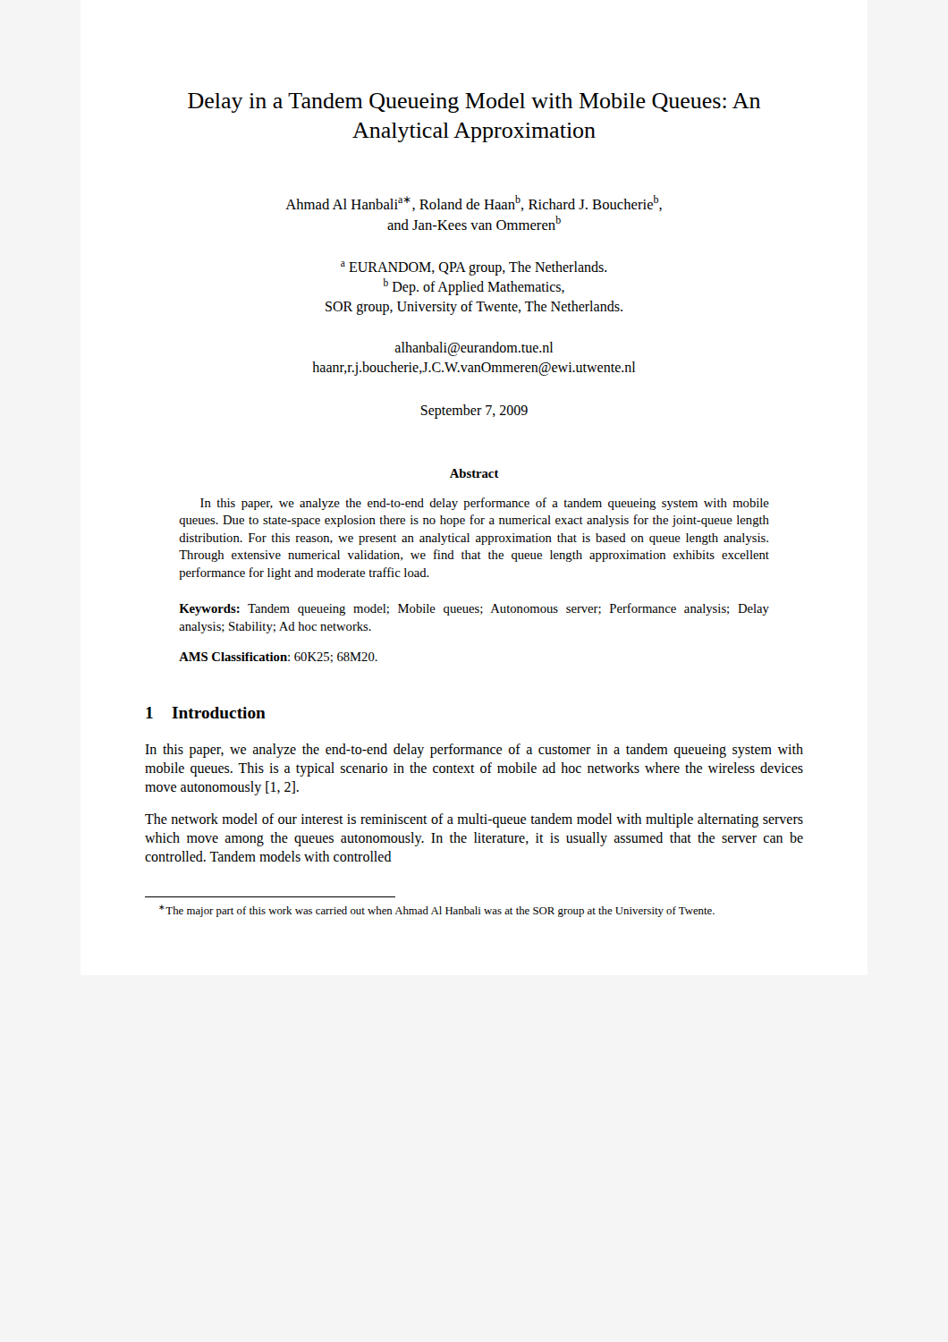Delay in a Tandem Queueing Model with Mobile Queues: An Analytical Approximation
Ahmad Al Hanbalia∗, Roland de Haanb, Richard J. Boucherieb,
and Jan-Kees van Ommerenb
a EURANDOM, QPA group, The Netherlands.
b Dep. of Applied Mathematics,
SOR group, University of Twente, The Netherlands.
alhanbali@eurandom.tue.nl
haanr,r.j.boucherie,J.C.W.vanOmmeren@ewi.utwente.nl
September 7, 2009
Abstract
In this paper, we analyze the end-to-end delay performance of a tandem queueing system with mobile queues. Due to state-space explosion there is no hope for a numerical exact analysis for the joint-queue length distribution. For this reason, we present an analytical approximation that is based on queue length analysis. Through extensive numerical validation, we find that the queue length approximation exhibits excellent performance for light and moderate traffic load.
Keywords: Tandem queueing model; Mobile queues; Autonomous server; Performance analysis; Delay analysis; Stability; Ad hoc networks.
AMS Classification: 60K25; 68M20.
1 Introduction
In this paper, we analyze the end-to-end delay performance of a customer in a tandem queueing system with mobile queues. This is a typical scenario in the context of mobile ad hoc networks where the wireless devices move autonomously [1, 2].
The network model of our interest is reminiscent of a multi-queue tandem model with multiple alternating servers which move among the queues autonomously. In the literature, it is usually assumed that the server can be controlled. Tandem models with controlled
∗The major part of this work was carried out when Ahmad Al Hanbali was at the SOR group at the University of Twente.